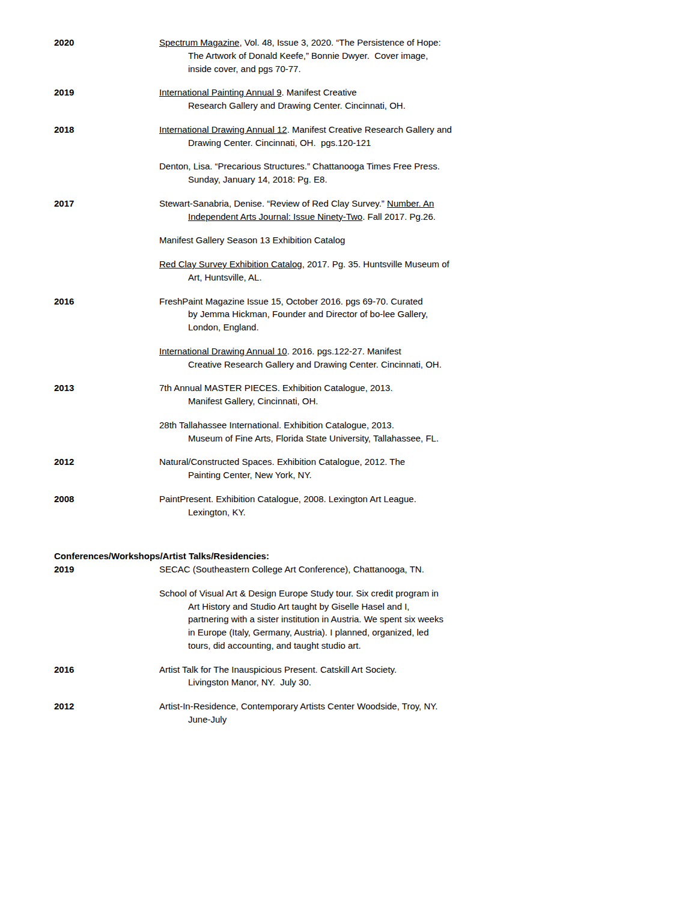| 2020 | Spectrum Magazine , Vol. 48, Issue 3, 2020. “The Persistence of Hope: The Artwork of Donald Keefe,” Bonnie Dwyer. Cover image, inside cover, and pgs 70-77. |
| 2019 | International Painting Annual 9 . Manifest Creative Research Gallery and Drawing Center. Cincinnati, OH. |
| 2018 | International Drawing Annual 12 . Manifest Creative Research Gallery and Drawing Center. Cincinnati, OH. pgs.120-121 Denton, Lisa. “Precarious Structures.” Chattanooga Times Free Press. Sunday, January 14, 2018: Pg. E8. |
| 2017 | Stewart-Sanabria, Denise. “Review of Red Clay Survey.” Number. An Independent Arts Journal: Issue Ninety-Two . Fall 2017. Pg.26. Manifest Gallery Season 13 Exhibition Catalog Red Clay Survey Exhibition Catalog , 2017. Pg. 35. Huntsville Museum of Art, Huntsville, AL. |
| 2016 | FreshPaint Magazine Issue 15, October 2016. pgs 69-70. Curated by Jemma Hickman, Founder and Director of bo-lee Gallery, London, England. International Drawing Annual 10 . 2016. pgs.122-27. Manifest Creative Research Gallery and Drawing Center. Cincinnati, OH. |
| 2013 | 7th Annual MASTER PIECES. Exhibition Catalogue, 2013. Manifest Gallery, Cincinnati, OH. 28th Tallahassee International. Exhibition Catalogue, 2013. Museum of Fine Arts, Florida State University, Tallahassee, FL. |
| 2012 | Natural/Constructed Spaces. Exhibition Catalogue, 2012. The Painting Center, New York, NY. |
| 2008 | PaintPresent. Exhibition Catalogue, 2008. Lexington Art League. Lexington, KY. |
Conferences/Workshops/Artist Talks/Residencies:
| 2019 | SECAC (Southeastern College Art Conference), Chattanooga, TN. School of Visual Art & Design Europe Study tour. Six credit program in Art History and Studio Art taught by Giselle Hasel and I, partnering with a sister institution in Austria. We spent six weeks in Europe (Italy, Germany, Austria). I planned, organized, led tours, did accounting, and taught studio art. |
| 2016 | Artist Talk for The Inauspicious Present. Catskill Art Society. Livingston Manor, NY. July 30. |
| 2012 | Artist-In-Residence, Contemporary Artists Center Woodside, Troy, NY. June-July |